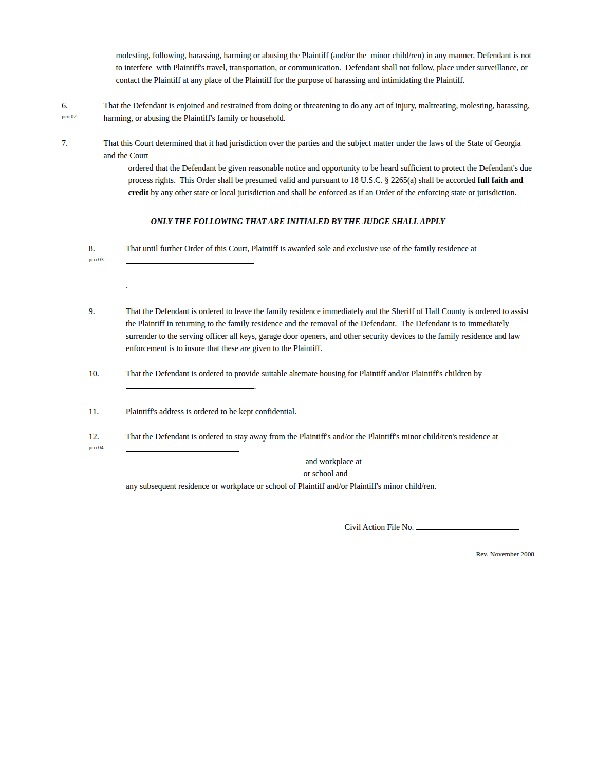molesting, following, harassing, harming or abusing the Plaintiff (and/or the minor child/ren) in any manner. Defendant is not to interfere with Plaintiff's travel, transportation, or communication. Defendant shall not follow, place under surveillance, or contact the Plaintiff at any place of the Plaintiff for the purpose of harassing and intimidating the Plaintiff.
6. pco 02
That the Defendant is enjoined and restrained from doing or threatening to do any act of injury, maltreating, molesting, harassing, harming, or abusing the Plaintiff's family or household.
7.
That this Court determined that it had jurisdiction over the parties and the subject matter under the laws of the State of Georgia and the Court
ordered that the Defendant be given reasonable notice and opportunity to be heard sufficient to protect the Defendant's due process rights. This Order shall be presumed valid and pursuant to 18 U.S.C. § 2265(a) shall be accorded full faith and credit by any other state or local jurisdiction and shall be enforced as if an Order of the enforcing state or jurisdiction.
ONLY THE FOLLOWING THAT ARE INITIALED BY THE JUDGE SHALL APPLY
8. pco 03
That until further Order of this Court, Plaintiff is awarded sole and exclusive use of the family residence at
.
9.
That the Defendant is ordered to leave the family residence immediately and the Sheriff of Hall County is ordered to assist the Plaintiff in returning to the family residence and the removal of the Defendant. The Defendant is to immediately surrender to the serving officer all keys, garage door openers, and other security devices to the family residence and law enforcement is to insure that these are given to the Plaintiff.
10.
That the Defendant is ordered to provide suitable alternate housing for Plaintiff and/or Plaintiff's children by .
11.
Plaintiff's address is ordered to be kept confidential.
12. pco 04
That the Defendant is ordered to stay away from the Plaintiff's and/or the Plaintiff's minor child/ren's residence at
and workplace at
or school and
any subsequent residence or workplace or school of Plaintiff and/or Plaintiff's minor child/ren.
Civil Action File No.
Rev. November 2008